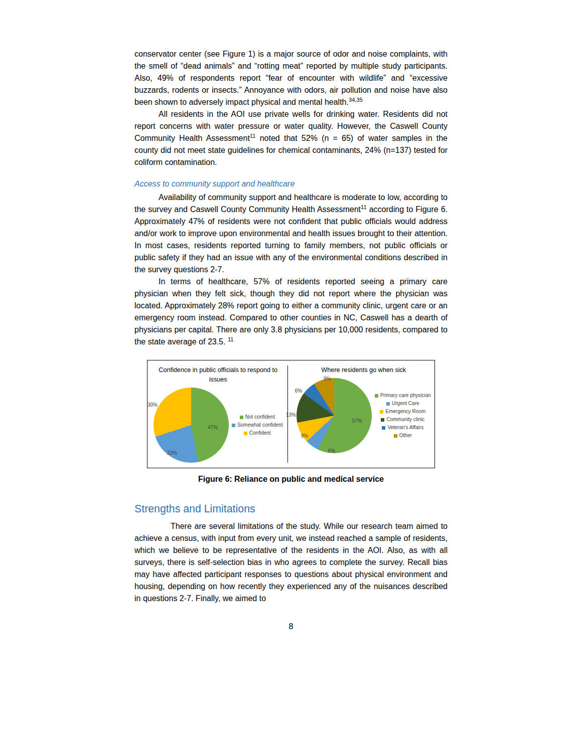conservator center (see Figure 1) is a major source of odor and noise complaints, with the smell of “dead animals” and “rotting meat” reported by multiple study participants. Also, 49% of respondents report “fear of encounter with wildlife” and “excessive buzzards, rodents or insects.” Annoyance with odors, air pollution and noise have also been shown to adversely impact physical and mental health.34,35
All residents in the AOI use private wells for drinking water. Residents did not report concerns with water pressure or water quality. However, the Caswell County Community Health Assessment11 noted that 52% (n = 65) of water samples in the county did not meet state guidelines for chemical contaminants, 24% (n=137) tested for coliform contamination.
Access to community support and healthcare
Availability of community support and healthcare is moderate to low, according to the survey and Caswell County Community Health Assessment11 according to Figure 6. Approximately 47% of residents were not confident that public officials would address and/or work to improve upon environmental and health issues brought to their attention. In most cases, residents reported turning to family members, not public officials or public safety if they had an issue with any of the environmental conditions described in the survey questions 2-7.
In terms of healthcare, 57% of residents reported seeing a primary care physician when they felt sick, though they did not report where the physician was located. Approximately 28% report going to either a community clinic, urgent care or an emergency room instead. Compared to other counties in NC, Caswell has a dearth of physicians per capital. There are only 3.8 physicians per 10,000 residents, compared to the state average of 23.5. 11
Confidence in public officials to respond to issues
47% 23% 30%
Not confident
Somewhat confident
Confident
Where residents go when sick
57% 6% 9% 13% 6% 9%
Primary care physician
Urgent Care
Emergency Room
Community clinic
Veteran's Affairs
Other
Figure 6: Reliance on public and medical service
Strengths and Limitations
There are several limitations of the study. While our research team aimed to achieve a census, with input from every unit, we instead reached a sample of residents, which we believe to be representative of the residents in the AOI. Also, as with all surveys, there is self-selection bias in who agrees to complete the survey. Recall bias may have affected participant responses to questions about physical environment and housing, depending on how recently they experienced any of the nuisances described in questions 2-7. Finally, we aimed to
8